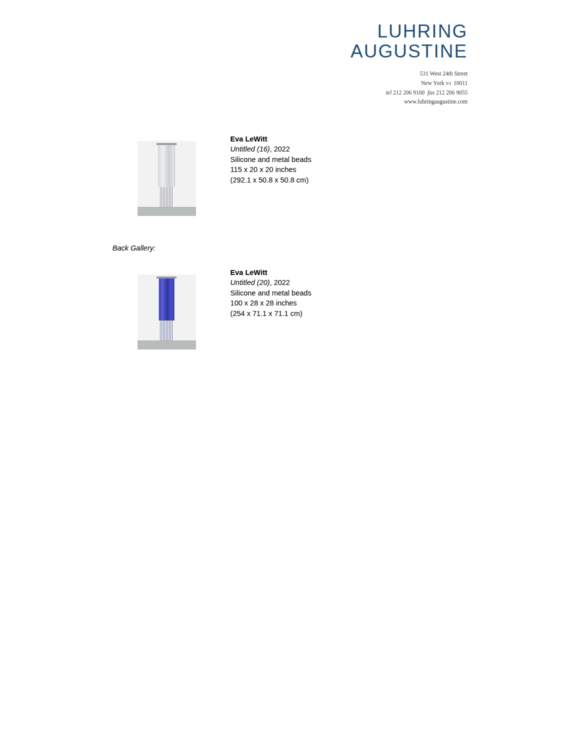LUHRING AUGUSTINE
531 West 24th Street
New York ny 10011
tel 212 206 9100 fax 212 206 9055
www.luhringaugustine.com
Eva LeWitt
Untitled (16), 2022
Silicone and metal beads
115 x 20 x 20 inches
(292.1 x 50.8 x 50.8 cm)
Back Gallery:
Eva LeWitt
Untitled (20), 2022
Silicone and metal beads
100 x 28 x 28 inches
(254 x 71.1 x 71.1 cm)